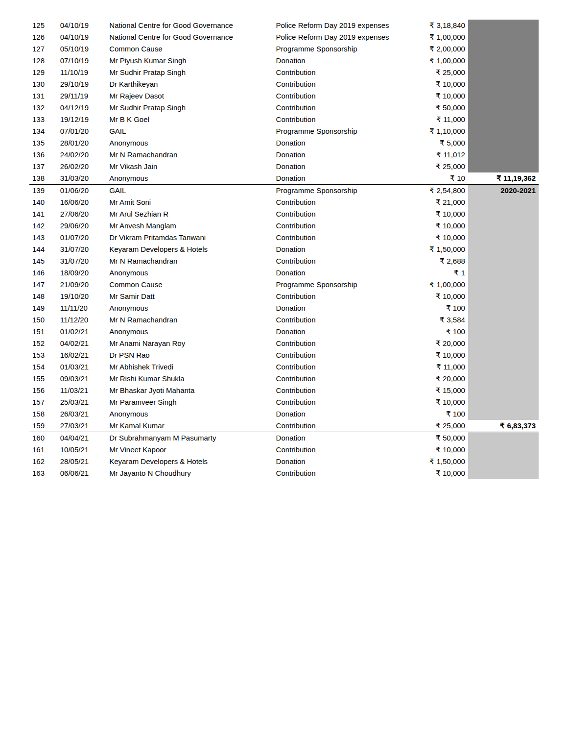| 125 | 04/10/19 | National Centre for Good Governance | Police Reform Day 2019 expenses | ₹ 3,18,840 | |
| 126 | 04/10/19 | National Centre for Good Governance | Police Reform Day 2019 expenses | ₹ 1,00,000 | |
| 127 | 05/10/19 | Common Cause | Programme Sponsorship | ₹ 2,00,000 | |
| 128 | 07/10/19 | Mr Piyush Kumar Singh | Donation | ₹ 1,00,000 | |
| 129 | 11/10/19 | Mr Sudhir Pratap Singh | Contribution | ₹ 25,000 | |
| 130 | 29/10/19 | Dr Karthikeyan | Contribution | ₹ 10,000 | |
| 131 | 29/11/19 | Mr Rajeev Dasot | Contribution | ₹ 10,000 | |
| 132 | 04/12/19 | Mr Sudhir Pratap Singh | Contribution | ₹ 50,000 | |
| 133 | 19/12/19 | Mr B K Goel | Contribution | ₹ 11,000 | |
| 134 | 07/01/20 | GAIL | Programme Sponsorship | ₹ 1,10,000 | |
| 135 | 28/01/20 | Anonymous | Donation | ₹ 5,000 | |
| 136 | 24/02/20 | Mr N Ramachandran | Donation | ₹ 11,012 | |
| 137 | 26/02/20 | Mr Vikash Jain | Donation | ₹ 25,000 | |
| 138 | 31/03/20 | Anonymous | Donation | ₹ 10 | ₹ 11,19,362 |
| 139 | 01/06/20 | GAIL | Programme Sponsorship | ₹ 2,54,800 | 2020-2021 |
| 140 | 16/06/20 | Mr Amit Soni | Contribution | ₹ 21,000 | |
| 141 | 27/06/20 | Mr Arul Sezhian R | Contribution | ₹ 10,000 | |
| 142 | 29/06/20 | Mr Anvesh Manglam | Contribution | ₹ 10,000 | |
| 143 | 01/07/20 | Dr Vikram Pritamdas Tanwani | Contribution | ₹ 10,000 | |
| 144 | 31/07/20 | Keyaram Developers & Hotels | Donation | ₹ 1,50,000 | |
| 145 | 31/07/20 | Mr N Ramachandran | Contribution | ₹ 2,688 | |
| 146 | 18/09/20 | Anonymous | Donation | ₹ 1 | |
| 147 | 21/09/20 | Common Cause | Programme Sponsorship | ₹ 1,00,000 | |
| 148 | 19/10/20 | Mr Samir Datt | Contribution | ₹ 10,000 | |
| 149 | 11/11/20 | Anonymous | Donation | ₹ 100 | |
| 150 | 11/12/20 | Mr N Ramachandran | Contribution | ₹ 3,584 | |
| 151 | 01/02/21 | Anonymous | Donation | ₹ 100 | |
| 152 | 04/02/21 | Mr Anami Narayan Roy | Contribution | ₹ 20,000 | |
| 153 | 16/02/21 | Dr PSN Rao | Contribution | ₹ 10,000 | |
| 154 | 01/03/21 | Mr Abhishek Trivedi | Contribution | ₹ 11,000 | |
| 155 | 09/03/21 | Mr Rishi Kumar Shukla | Contribution | ₹ 20,000 | |
| 156 | 11/03/21 | Mr Bhaskar Jyoti Mahanta | Contribution | ₹ 15,000 | |
| 157 | 25/03/21 | Mr Paramveer Singh | Contribution | ₹ 10,000 | |
| 158 | 26/03/21 | Anonymous | Donation | ₹ 100 | |
| 159 | 27/03/21 | Mr Kamal Kumar | Contribution | ₹ 25,000 | ₹ 6,83,373 |
| 160 | 04/04/21 | Dr Subrahmanyam M Pasumarty | Donation | ₹ 50,000 | |
| 161 | 10/05/21 | Mr Vineet Kapoor | Contribution | ₹ 10,000 | |
| 162 | 28/05/21 | Keyaram Developers & Hotels | Donation | ₹ 1,50,000 | |
| 163 | 06/06/21 | Mr Jayanto N Choudhury | Contribution | ₹ 10,000 | |